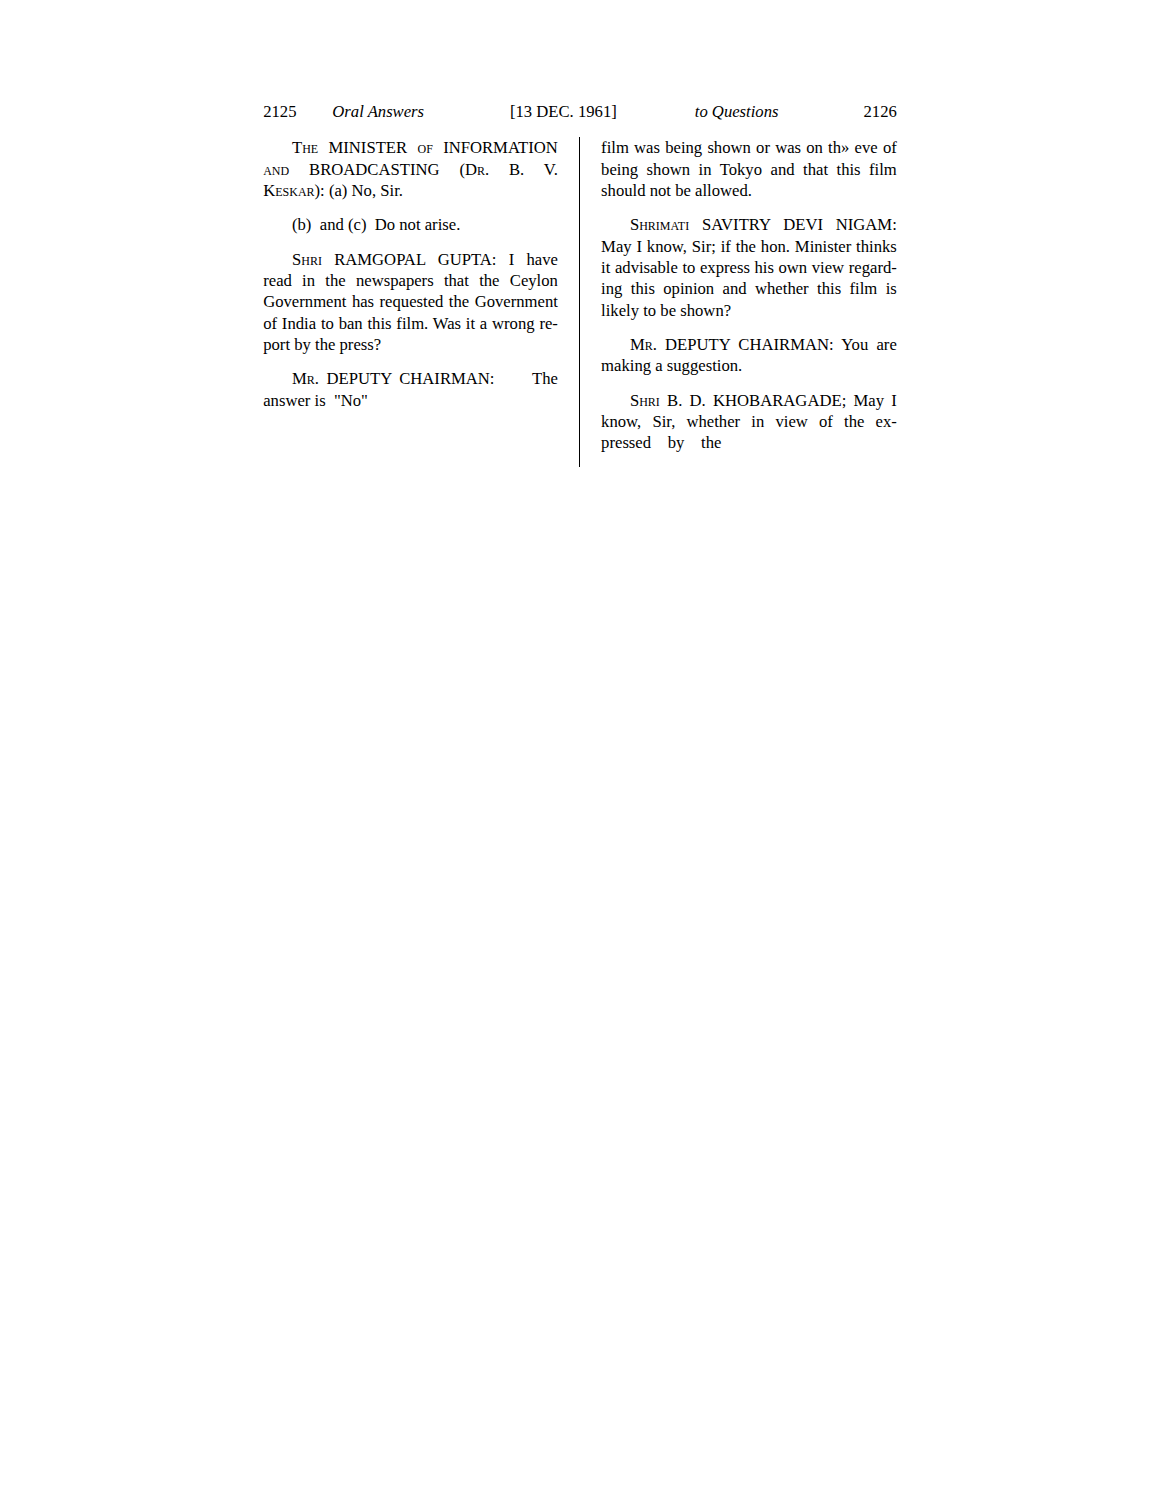2125 Oral Answers [13 DEC. 1961] to Questions 2126
The MINISTER of INFORMATION and BROADCASTING (Dr. B. V. Keskar): (a) No, Sir.
(b) and (c) Do not arise.
Shri RAMGOPAL GUPTA: I have read in the newspapers that the Ceylon Government has requested the Government of India to ban this film. Was it a wrong report by the press?
Mr. DEPUTY CHAIRMAN: The answer is "No"
film was being shown or was on th» eve of being shown in Tokyo and that this film should not be allowed.
Shrimati SAVITRY DEVI NIGAM: May I know, Sir; if the hon. Minister thinks it advisable to express his own view regarding this opinion and whether this film is likely to be shown?
Mr. DEPUTY CHAIRMAN: You are making a suggestion.
Shri B. D. KHOBARAGADE; May I know, Sir, whether in view of the expressed by the